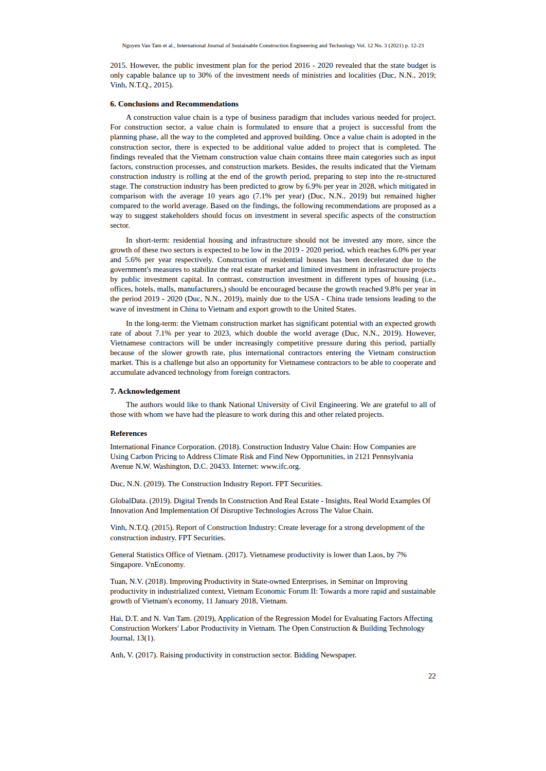Nguyen Van Tam et al., International Journal of Sustainable Construction Engineering and Technology Vol. 12 No. 3 (2021) p. 12-23
2015. However, the public investment plan for the period 2016 - 2020 revealed that the state budget is only capable balance up to 30% of the investment needs of ministries and localities (Duc, N.N., 2019; Vinh, N.T.Q., 2015).
6. Conclusions and Recommendations
A construction value chain is a type of business paradigm that includes various needed for project. For construction sector, a value chain is formulated to ensure that a project is successful from the planning phase, all the way to the completed and approved building. Once a value chain is adopted in the construction sector, there is expected to be additional value added to project that is completed. The findings revealed that the Vietnam construction value chain contains three main categories such as input factors, construction processes, and construction markets. Besides, the results indicated that the Vietnam construction industry is rolling at the end of the growth period, preparing to step into the re-structured stage. The construction industry has been predicted to grow by 6.9% per year in 2028, which mitigated in comparison with the average 10 years ago (7.1% per year) (Duc, N.N., 2019) but remained higher compared to the world average. Based on the findings, the following recommendations are proposed as a way to suggest stakeholders should focus on investment in several specific aspects of the construction sector.
In short-term: residential housing and infrastructure should not be invested any more, since the growth of these two sectors is expected to be low in the 2019 - 2020 period, which reaches 6.0% per year and 5.6% per year respectively. Construction of residential houses has been decelerated due to the government's measures to stabilize the real estate market and limited investment in infrastructure projects by public investment capital. In contrast, construction investment in different types of housing (i.e., offices, hotels, malls, manufacturers,) should be encouraged because the growth reached 9.8% per year in the period 2019 - 2020 (Duc, N.N., 2019), mainly due to the USA - China trade tensions leading to the wave of investment in China to Vietnam and export growth to the United States.
In the long-term: the Vietnam construction market has significant potential with an expected growth rate of about 7.1% per year to 2023, which double the world average (Duc, N.N., 2019). However, Vietnamese contractors will be under increasingly competitive pressure during this period, partially because of the slower growth rate, plus international contractors entering the Vietnam construction market. This is a challenge but also an opportunity for Vietnamese contractors to be able to cooperate and accumulate advanced technology from foreign contractors.
7. Acknowledgement
The authors would like to thank National University of Civil Engineering. We are grateful to all of those with whom we have had the pleasure to work during this and other related projects.
References
International Finance Corporation. (2018). Construction Industry Value Chain: How Companies are Using Carbon Pricing to Address Climate Risk and Find New Opportunities, in 2121 Pennsylvania Avenue N.W. Washington, D.C. 20433. Internet: www.ifc.org.
Duc, N.N. (2019). The Construction Industry Report. FPT Securities.
GlobalData. (2019). Digital Trends In Construction And Real Estate - Insights, Real World Examples Of Innovation And Implementation Of Disruptive Technologies Across The Value Chain.
Vinh, N.T.Q. (2015). Report of Construction Industry: Create leverage for a strong development of the construction industry. FPT Securities.
General Statistics Office of Vietnam. (2017). Vietnamese productivity is lower than Laos, by 7% Singapore. VnEconomy.
Tuan, N.V. (2018). Improving Productivity in State-owned Enterprises, in Seminar on Improving productivity in industrialized context, Vietnam Economic Forum II: Towards a more rapid and sustainable growth of Vietnam's economy, 11 January 2018, Vietnam.
Hai, D.T. and N. Van Tam. (2019), Application of the Regression Model for Evaluating Factors Affecting Construction Workers' Labor Productivity in Vietnam. The Open Construction & Building Technology Journal, 13(1).
Anh, V. (2017). Raising productivity in construction sector. Bidding Newspaper.
22